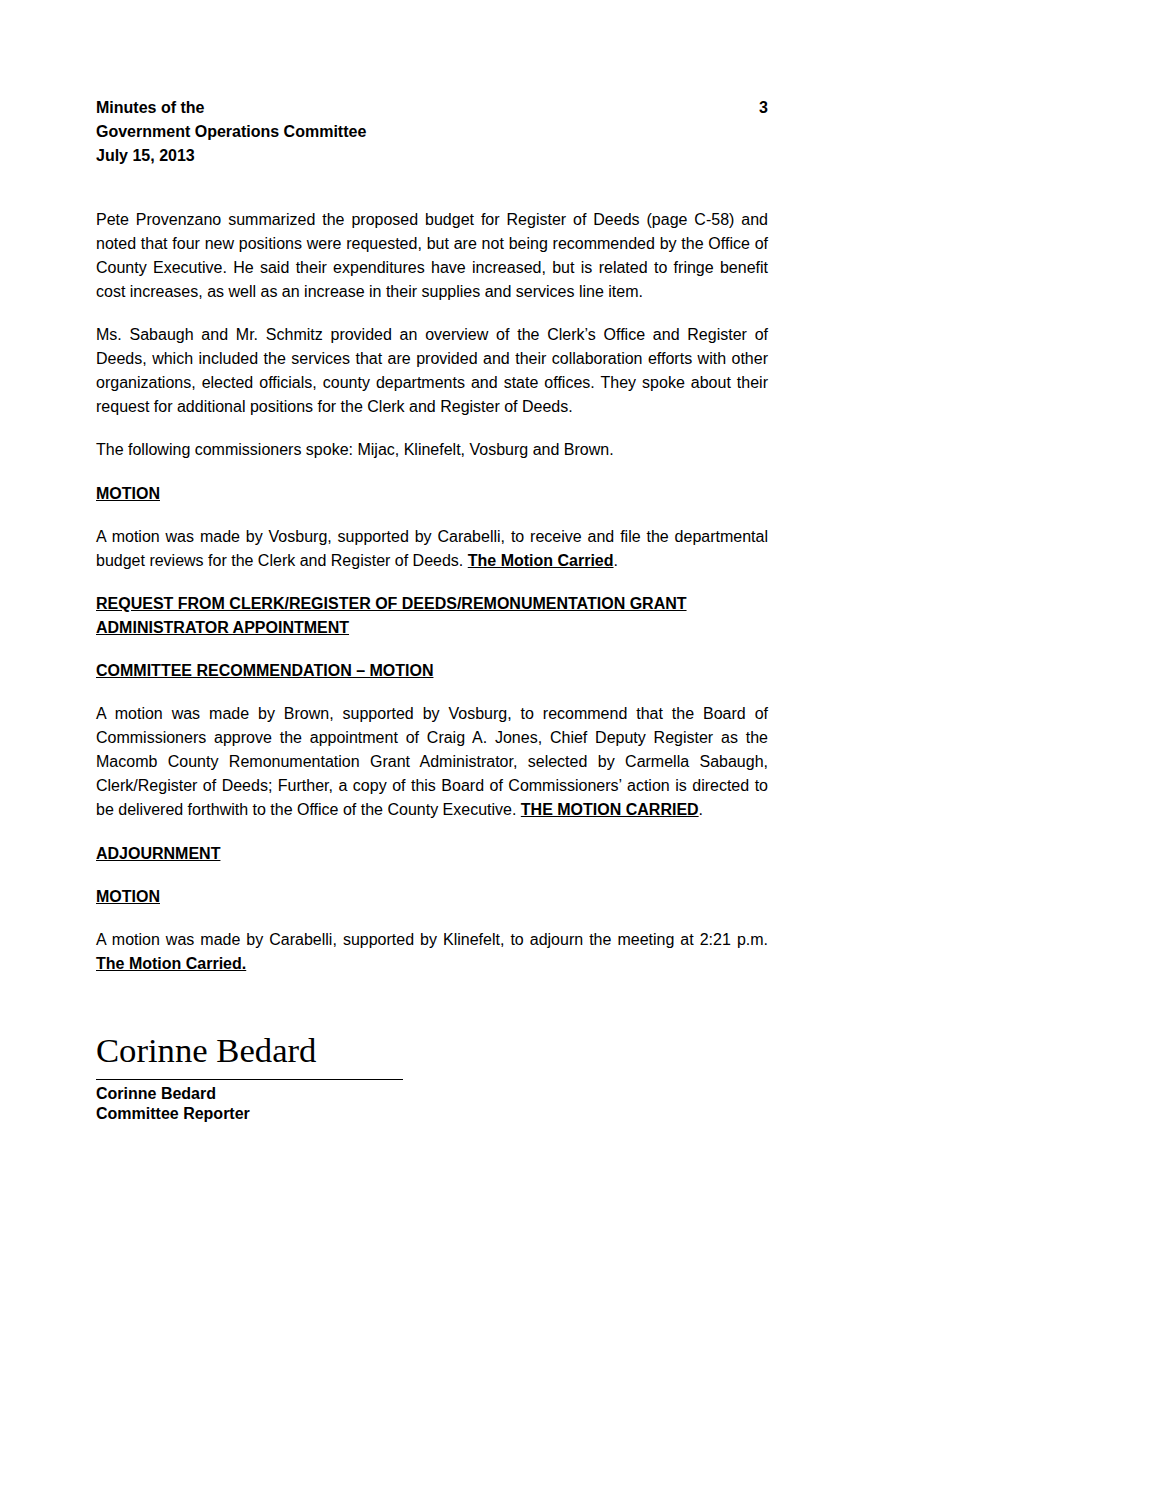3 Minutes of the Government Operations Committee July 15, 2013
Pete Provenzano summarized the proposed budget for Register of Deeds (page C-58) and noted that four new positions were requested, but are not being recommended by the Office of County Executive. He said their expenditures have increased, but is related to fringe benefit cost increases, as well as an increase in their supplies and services line item.
Ms. Sabaugh and Mr. Schmitz provided an overview of the Clerk’s Office and Register of Deeds, which included the services that are provided and their collaboration efforts with other organizations, elected officials, county departments and state offices. They spoke about their request for additional positions for the Clerk and Register of Deeds.
The following commissioners spoke: Mijac, Klinefelt, Vosburg and Brown.
MOTION
A motion was made by Vosburg, supported by Carabelli, to receive and file the departmental budget reviews for the Clerk and Register of Deeds. The Motion Carried.
REQUEST FROM CLERK/REGISTER OF DEEDS/REMONUMENTATION GRANT ADMINISTRATOR APPOINTMENT
COMMITTEE RECOMMENDATION – MOTION
A motion was made by Brown, supported by Vosburg, to recommend that the Board of Commissioners approve the appointment of Craig A. Jones, Chief Deputy Register as the Macomb County Remonumentation Grant Administrator, selected by Carmella Sabaugh, Clerk/Register of Deeds; Further, a copy of this Board of Commissioners’ action is directed to be delivered forthwith to the Office of the County Executive. THE MOTION CARRIED.
ADJOURNMENT
MOTION
A motion was made by Carabelli, supported by Klinefelt, to adjourn the meeting at 2:21 p.m. The Motion Carried.
Corinne Bedard
Corinne Bedard
Committee Reporter